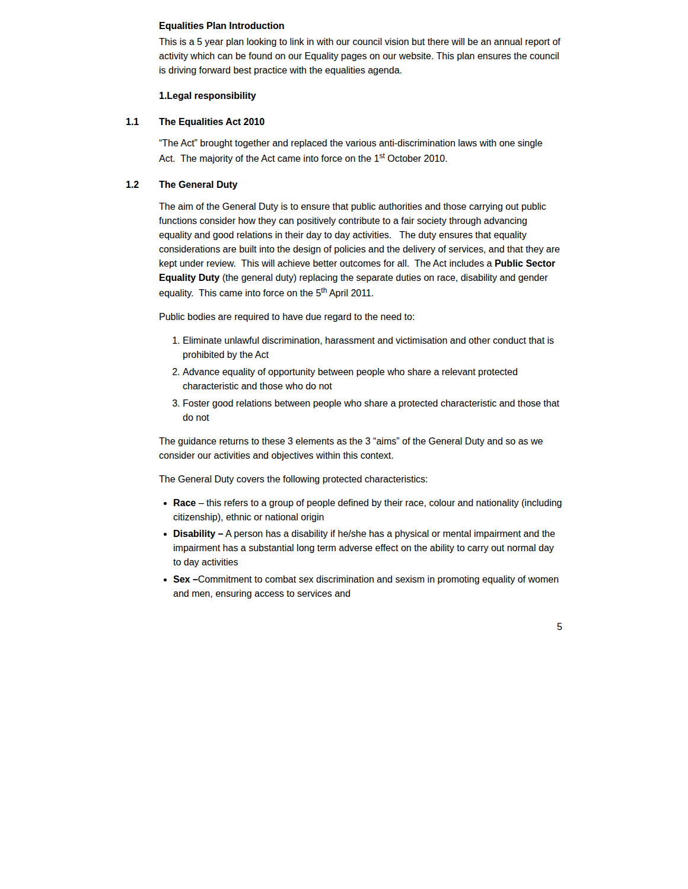Equalities Plan Introduction
This is a 5 year plan looking to link in with our council vision but there will be an annual report of activity which can be found on our Equality pages on our website. This plan ensures the council is driving forward best practice with the equalities agenda.
1.Legal responsibility
1.1 The Equalities Act 2010
“The Act” brought together and replaced the various anti-discrimination laws with one single Act. The majority of the Act came into force on the 1st October 2010.
1.2 The General Duty
The aim of the General Duty is to ensure that public authorities and those carrying out public functions consider how they can positively contribute to a fair society through advancing equality and good relations in their day to day activities. The duty ensures that equality considerations are built into the design of policies and the delivery of services, and that they are kept under review. This will achieve better outcomes for all. The Act includes a Public Sector Equality Duty (the general duty) replacing the separate duties on race, disability and gender equality. This came into force on the 5th April 2011.
Public bodies are required to have due regard to the need to:
Eliminate unlawful discrimination, harassment and victimisation and other conduct that is prohibited by the Act
Advance equality of opportunity between people who share a relevant protected characteristic and those who do not
Foster good relations between people who share a protected characteristic and those that do not
The guidance returns to these 3 elements as the 3 “aims” of the General Duty and so as we consider our activities and objectives within this context.
The General Duty covers the following protected characteristics:
Race – this refers to a group of people defined by their race, colour and nationality (including citizenship), ethnic or national origin
Disability – A person has a disability if he/she has a physical or mental impairment and the impairment has a substantial long term adverse effect on the ability to carry out normal day to day activities
Sex –Commitment to combat sex discrimination and sexism in promoting equality of women and men, ensuring access to services and
5